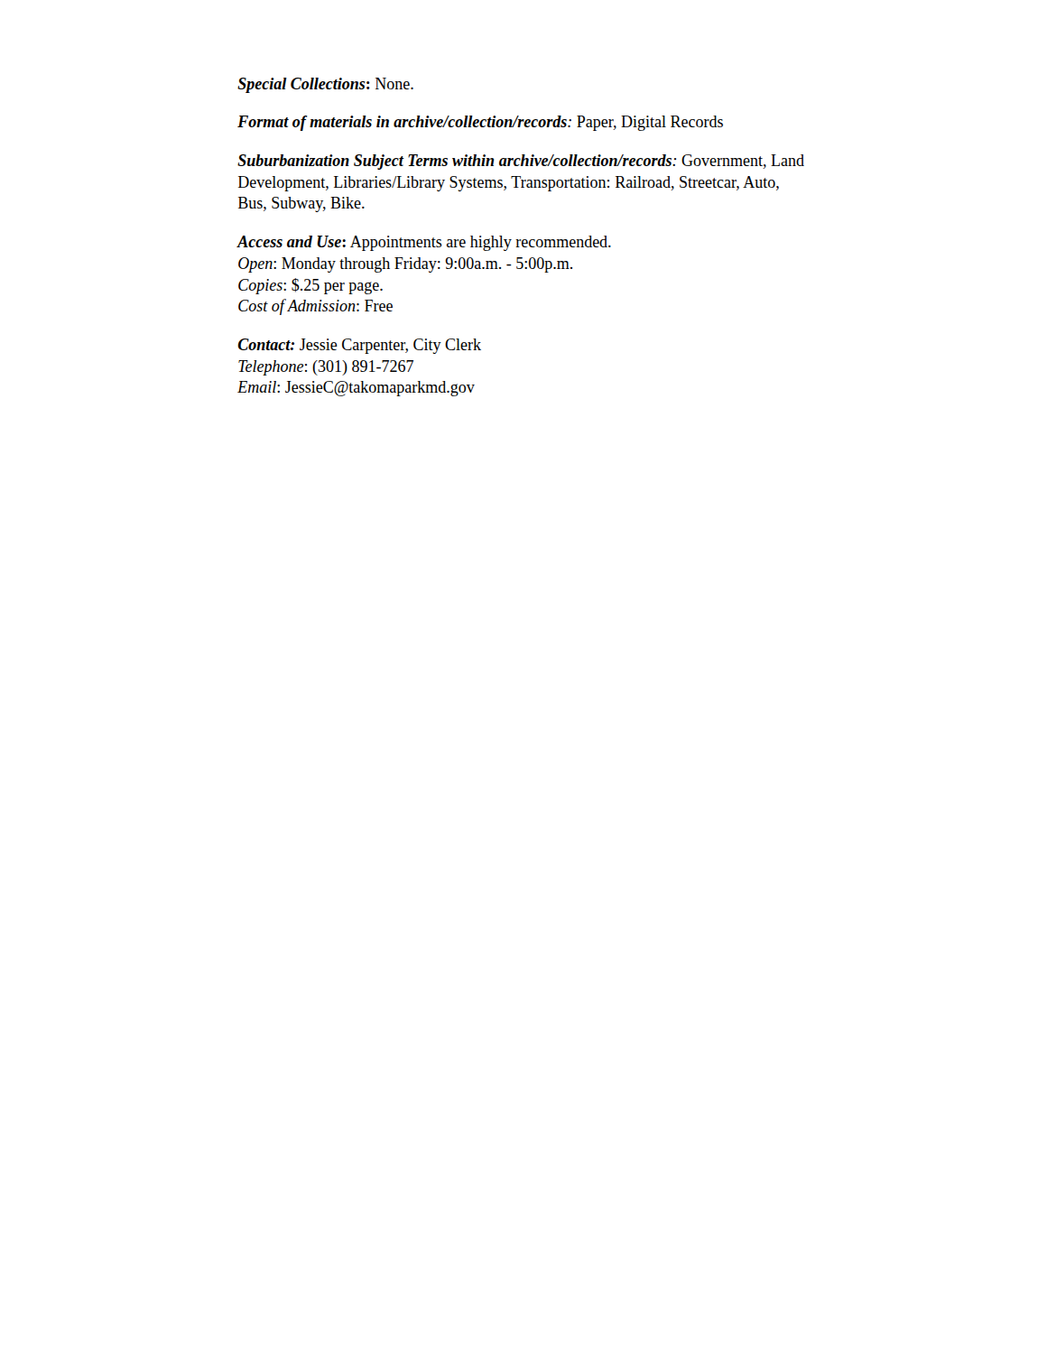Special Collections: None.
Format of materials in archive/collection/records: Paper, Digital Records
Suburbanization Subject Terms within archive/collection/records: Government, Land Development, Libraries/Library Systems, Transportation: Railroad, Streetcar, Auto, Bus, Subway, Bike.
Access and Use: Appointments are highly recommended.
Open: Monday through Friday: 9:00a.m. - 5:00p.m.
Copies: $.25 per page.
Cost of Admission: Free
Contact: Jessie Carpenter, City Clerk
Telephone: (301) 891-7267
Email: JessieC@takomaparkmd.gov